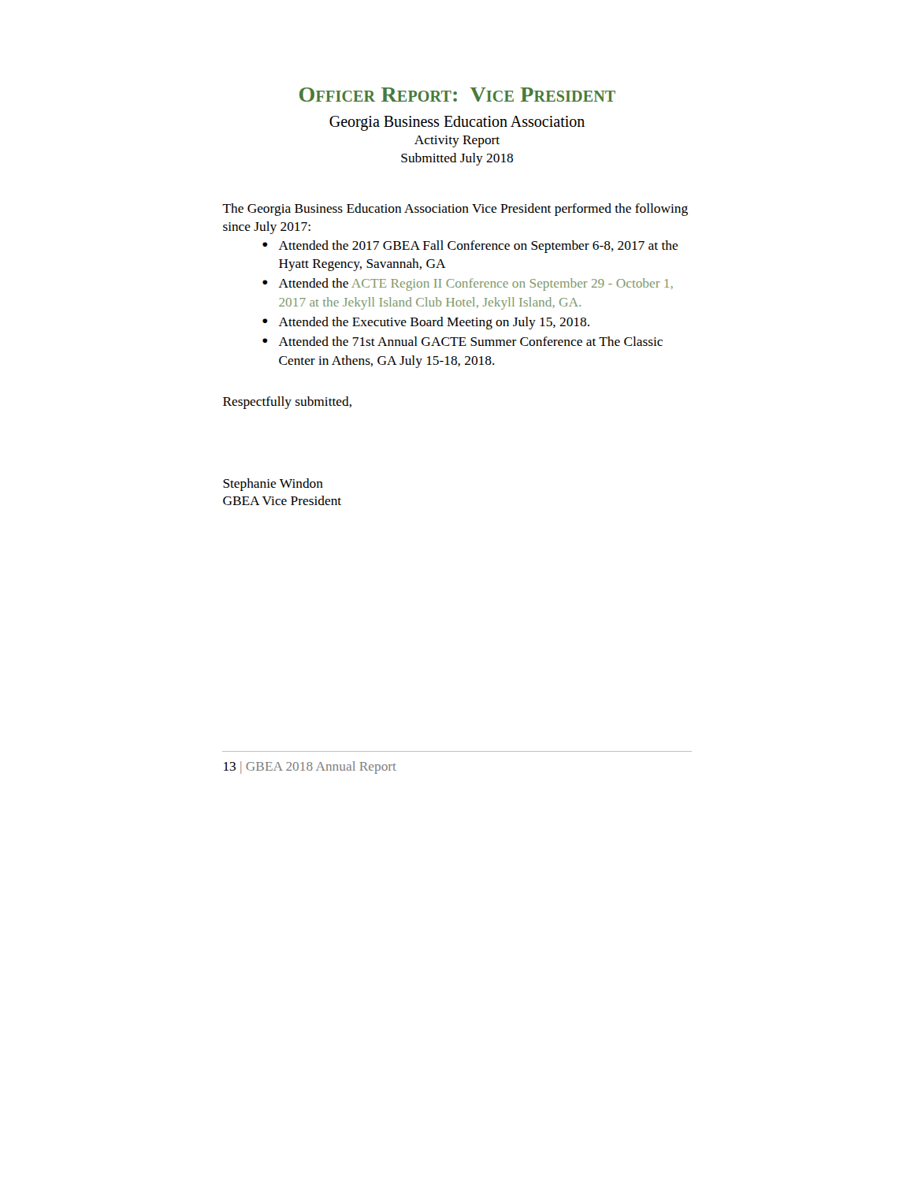Officer Report: Vice President
Georgia Business Education Association
Activity Report
Submitted July 2018
The Georgia Business Education Association Vice President performed the following since July 2017:
Attended the 2017 GBEA Fall Conference on September 6-8, 2017 at the Hyatt Regency, Savannah, GA
Attended the ACTE Region II Conference on September 29 - October 1, 2017 at the Jekyll Island Club Hotel, Jekyll Island, GA.
Attended the Executive Board Meeting on July 15, 2018.
Attended the 71st Annual GACTE Summer Conference at The Classic Center in Athens, GA July 15-18, 2018.
Respectfully submitted,
Stephanie Windon
GBEA Vice President
13 | GBEA 2018 Annual Report